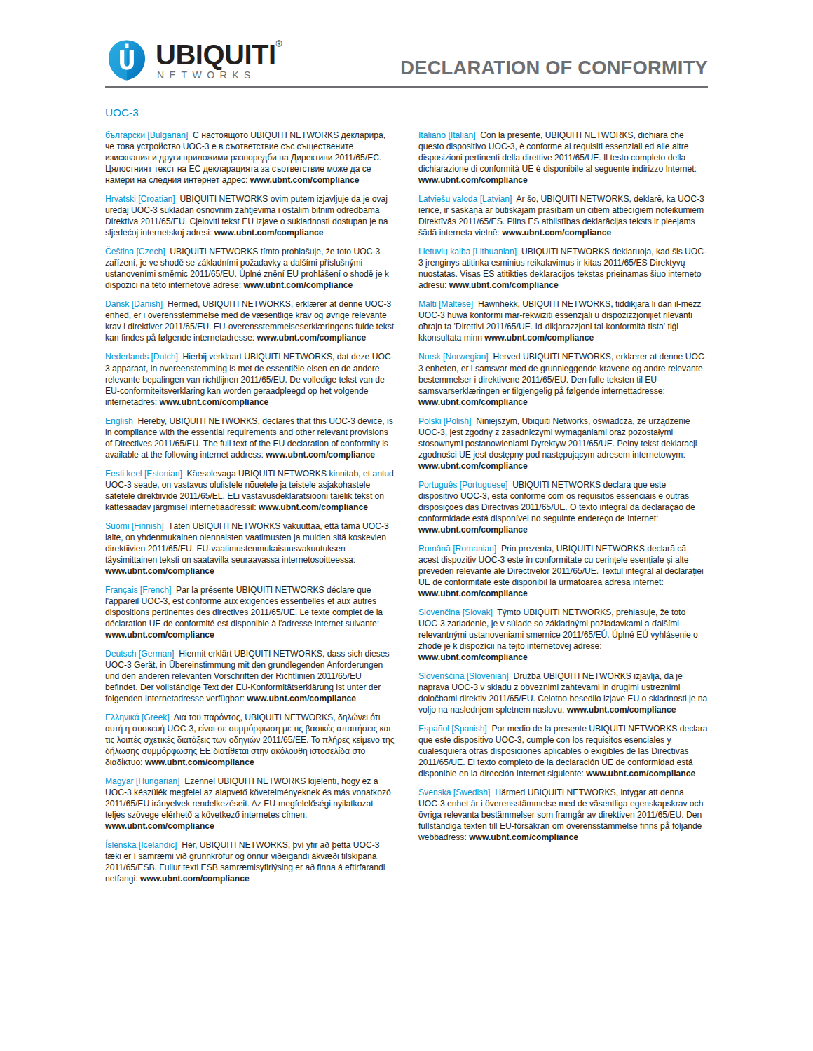UBIQUITI®
NETWORKS
DECLARATION OF CONFORMITY
UOC-3
български [Bulgarian] С настоящото UBIQUITI NETWORKS декларира, че това устройство UOC-3 е в съответствие със съществените изисквания и други приложими разпоредби на Директиви 2011/65/ЕС. Цялостният текст на ЕС декларацията за съответствие може да се намери на следния интернет адрес: www.ubnt.com/compliance
Hrvatski [Croatian] UBIQUITI NETWORKS ovim putem izjavljuje da je ovaj uređaj UOC-3 sukladan osnovnim zahtjevima i ostalim bitnim odredbama Direktiva 2011/65/EU. Cjeloviti tekst EU izjave o sukladnosti dostupan je na sljedećoj internetskoj adresi: www.ubnt.com/compliance
Čeština [Czech] UBIQUITI NETWORKS tímto prohlašuje, že toto UOC-3 zařízení, je ve shodě se základními požadavky a dalšími příslušnými ustanoveními směrnic 2011/65/EU. Úplné znění EU prohlášení o shodě je k dispozici na této internetové adrese: www.ubnt.com/compliance
Dansk [Danish] Hermed, UBIQUITI NETWORKS, erklærer at denne UOC-3 enhed, er i overensstemmelse med de væsentlige krav og øvrige relevante krav i direktiver 2011/65/EU. EU-overensstemmelseserklæringens fulde tekst kan findes på følgende internetadresse: www.ubnt.com/compliance
Nederlands [Dutch] Hierbij verklaart UBIQUITI NETWORKS, dat deze UOC-3 apparaat, in overeenstemming is met de essentiële eisen en de andere relevante bepalingen van richtlijnen 2011/65/EU. De volledige tekst van de EU-conformiteitsverklaring kan worden geraadpleegd op het volgende internetadres: www.ubnt.com/compliance
English Hereby, UBIQUITI NETWORKS, declares that this UOC-3 device, is in compliance with the essential requirements and other relevant provisions of Directives 2011/65/EU. The full text of the EU declaration of conformity is available at the following internet address: www.ubnt.com/compliance
Eesti keel [Estonian] Käesolevaga UBIQUITI NETWORKS kinnitab, et antud UOC-3 seade, on vastavus olulistele nõuetele ja teistele asjakohastele sätetele direktiivide 2011/65/EL. ELi vastavusdeklaratsiooni täielik tekst on kättesaadav järgmisel internetiaadressil: www.ubnt.com/compliance
Suomi [Finnish] Täten UBIQUITI NETWORKS vakuuttaa, että tämä UOC-3 laite, on yhdenmukainen olennaisten vaatimusten ja muiden sitä koskevien direktiivien 2011/65/EU. EU-vaatimustenmukaisuusvakuutuksen täysimittainen teksti on saatavilla seuraavassa internetosoitteessa: www.ubnt.com/compliance
Français [French] Par la présente UBIQUITI NETWORKS déclare que l'appareil UOC-3, est conforme aux exigences essentielles et aux autres dispositions pertinentes des directives 2011/65/UE. Le texte complet de la déclaration UE de conformité est disponible à l'adresse internet suivante: www.ubnt.com/compliance
Deutsch [German] Hiermit erklärt UBIQUITI NETWORKS, dass sich dieses UOC-3 Gerät, in Übereinstimmung mit den grundlegenden Anforderungen und den anderen relevanten Vorschriften der Richtlinien 2011/65/EU befindet. Der vollständige Text der EU-Konformitätserklärung ist unter der folgenden Internetadresse verfügbar: www.ubnt.com/compliance
Ελληνικά [Greek] Δια του παρόντος, UBIQUITI NETWORKS, δηλώνει ότι αυτή η συσκευή UOC-3, είναι σε συμμόρφωση με τις βασικές απαιτήσεις και τις λοιπές σχετικές διατάξεις των οδηγιών 2011/65/ΕΕ. Το πλήρες κείμενο της δήλωσης συμμόρφωσης ΕΕ διατίθεται στην ακόλουθη ιστοσελίδα στο διαδίκτυο: www.ubnt.com/compliance
Magyar [Hungarian] Ezennel UBIQUITI NETWORKS kijelenti, hogy ez a UOC-3 készülék megfelel az alapvető követelményeknek és más vonatkozó 2011/65/EU irányelvek rendelkezéseit. Az EU-megfelelőségi nyilatkozat teljes szövege elérhető a következő internetes címen: www.ubnt.com/compliance
Íslenska [Icelandic] Hér, UBIQUITI NETWORKS, því yfir að þetta UOC-3 tæki er í samræmi við grunnkröfur og önnur viðeigandi ákvæði tilskipana 2011/65/ESB. Fullur texti ESB samræmisyfirlýsing er að finna á eftirfarandi netfangi: www.ubnt.com/compliance
Italiano [Italian] Con la presente, UBIQUITI NETWORKS, dichiara che questo dispositivo UOC-3, è conforme ai requisiti essenziali ed alle altre disposizioni pertinenti della direttive 2011/65/UE. Il testo completo della dichiarazione di conformità UE è disponibile al seguente indirizzo Internet: www.ubnt.com/compliance
Latviešu valoda [Latvian] Ar šo, UBIQUITI NETWORKS, deklarē, ka UOC-3 ierīce, ir saskaņā ar būtiskajām prasībām un citiem attiecīgiem noteikumiem Direktīvās 2011/65/ES. Pilns ES atbilstības deklarācijas teksts ir pieejams šādā interneta vietnē: www.ubnt.com/compliance
Lietuvių kalba [Lithuanian] UBIQUITI NETWORKS deklaruoja, kad šis UOC-3 įrenginys atitinka esminius reikalavimus ir kitas 2011/65/ES Direktyvų nuostatas. Visas ES atitikties deklaracijos tekstas prieinamas šiuo interneto adresu: www.ubnt.com/compliance
Malti [Maltese] Hawnhekk, UBIQUITI NETWORKS, tiddikjara li dan il-mezz UOC-3 huwa konformi mar-rekwiżiti essenzjali u dispożizzjonijiet rilevanti oħrajn ta 'Direttivi 2011/65/UE. Id-dikjarazzjoni tal-konformità tista' tiġi kkonsultata minn www.ubnt.com/compliance
Norsk [Norwegian] Herved UBIQUITI NETWORKS, erklærer at denne UOC-3 enheten, er i samsvar med de grunnleggende kravene og andre relevante bestemmelser i direktivene 2011/65/EU. Den fulle teksten til EU-samsvarserklæringen er tilgjengelig på følgende internettadresse: www.ubnt.com/compliance
Polski [Polish] Niniejszym, Ubiquiti Networks, oświadcza, że urządzenie UOC-3, jest zgodny z zasadniczymi wymaganiami oraz pozostałymi stosownymi postanowieniami Dyrektyw 2011/65/UE. Pełny tekst deklaracji zgodności UE jest dostępny pod następującym adresem internetowym: www.ubnt.com/compliance
Português [Portuguese] UBIQUITI NETWORKS declara que este dispositivo UOC-3, está conforme com os requisitos essenciais e outras disposições das Directivas 2011/65/UE. O texto integral da declaração de conformidade está disponível no seguinte endereço de Internet: www.ubnt.com/compliance
Română [Romanian] Prin prezenta, UBIQUITI NETWORKS declară că acest dispozitiv UOC-3 este în conformitate cu cerințele esențiale și alte prevederi relevante ale Directivelor 2011/65/UE. Textul integral al declarației UE de conformitate este disponibil la următoarea adresă internet: www.ubnt.com/compliance
Slovenčina [Slovak] Týmto UBIQUITI NETWORKS, prehlasuje, že toto UOC-3 zariadenie, je v súlade so základnými požiadavkami a ďalšími relevantnými ustanoveniami smernice 2011/65/EÚ. Úplné EÚ vyhlásenie o zhode je k dispozícii na tejto internetovej adrese: www.ubnt.com/compliance
Slovenščina [Slovenian] Družba UBIQUITI NETWORKS izjavlja, da je naprava UOC-3 v skladu z obveznimi zahtevami in drugimi ustreznimi določbami direktiv 2011/65/EU. Celotno besedilo izjave EU o skladnosti je na voljo na naslednjem spletnem naslovu: www.ubnt.com/compliance
Español [Spanish] Por medio de la presente UBIQUITI NETWORKS declara que este dispositivo UOC-3, cumple con los requisitos esenciales y cualesquiera otras disposiciones aplicables o exigibles de las Directivas 2011/65/UE. El texto completo de la declaración UE de conformidad está disponible en la dirección Internet siguiente: www.ubnt.com/compliance
Svenska [Swedish] Härmed UBIQUITI NETWORKS, intygar att denna UOC-3 enhet är i överensstämmelse med de väsentliga egenskapskrav och övriga relevanta bestämmelser som framgår av direktiven 2011/65/EU. Den fullständiga texten till EU-försäkran om överensstämmelse finns på följande webbadress: www.ubnt.com/compliance